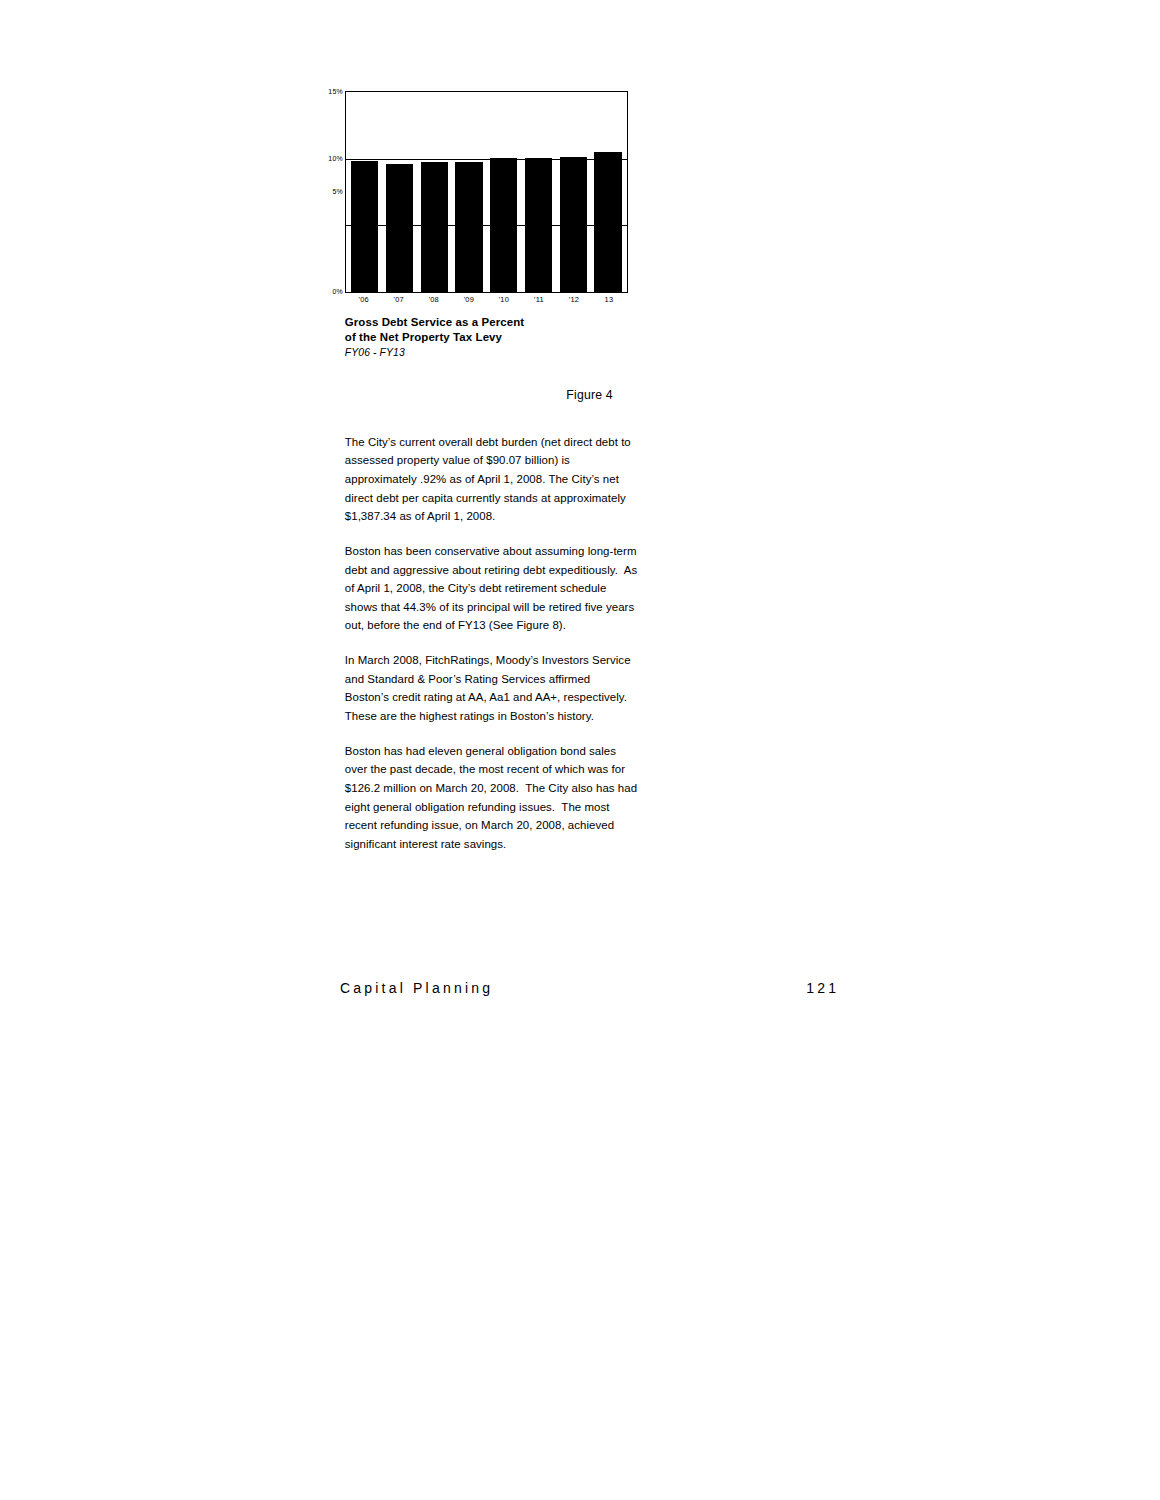15% 5% 0% 10%
'06 '07 '08 '09 '10 '11 '12 13
Gross Debt Service as a Percent
of the Net Property Tax Levy
FY06 - FY13
Figure 4
The City’s current overall debt burden (net direct debt to assessed property value of $90.07 billion) is approximately .92% as of April 1, 2008. The City’s net direct debt per capita currently stands at approximately $1,387.34 as of April 1, 2008.
Boston has been conservative about assuming long-term debt and aggressive about retiring debt expeditiously. As of April 1, 2008, the City’s debt retirement schedule shows that 44.3% of its principal will be retired five years out, before the end of FY13 (See Figure 8).
In March 2008, FitchRatings, Moody’s Investors Service and Standard & Poor’s Rating Services affirmed Boston’s credit rating at AA, Aa1 and AA+, respectively. These are the highest ratings in Boston’s history.
Boston has had eleven general obligation bond sales over the past decade, the most recent of which was for $126.2 million on March 20, 2008. The City also has had eight general obligation refunding issues. The most recent refunding issue, on March 20, 2008, achieved significant interest rate savings.
Capital Planning
121